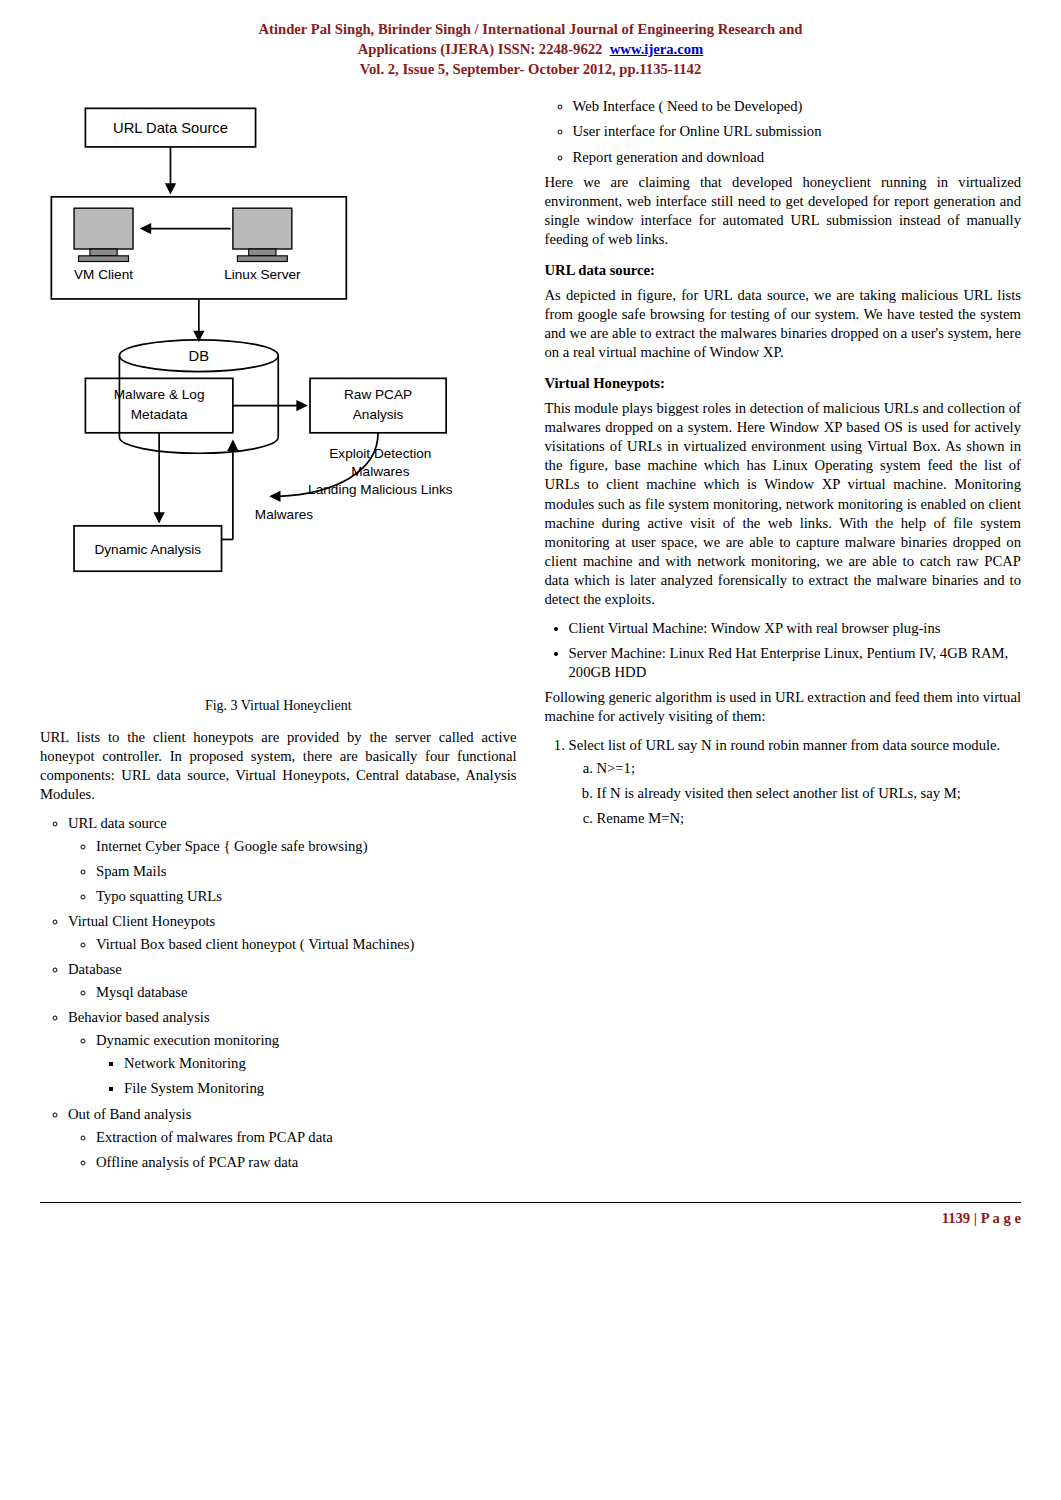Atinder Pal Singh, Birinder Singh / International Journal of Engineering Research and
Applications (IJERA) ISSN: 2248-9622 www.ijera.com
Vol. 2, Issue 5, September- October 2012, pp.1135-1142
URL Data Source VM Client Linux Server DB Malware & Log Metadata Raw PCAP Analysis Exploit Detection Malwares Landing Malicious Links Dynamic Analysis Malwares
Fig. 3 Virtual Honeyclient
URL lists to the client honeypots are provided by the server called active honeypot controller. In proposed system, there are basically four functional components: URL data source, Virtual Honeypots, Central database, Analysis Modules.
URL data source
Internet Cyber Space { Google safe browsing)
Spam Mails
Typo squatting URLs
Virtual Client Honeypots
Virtual Box based client honeypot ( Virtual Machines)
Database
Mysql database
Behavior based analysis
Dynamic execution monitoring
Network Monitoring
File System Monitoring
Out of Band analysis
Extraction of malwares from PCAP data
Offline analysis of PCAP raw data
Web Interface ( Need to be Developed)
User interface for Online URL submission
Report generation and download
Here we are claiming that developed honeyclient running in virtualized environment, web interface still need to get developed for report generation and single window interface for automated URL submission instead of manually feeding of web links.
URL data source:
As depicted in figure, for URL data source, we are taking malicious URL lists from google safe browsing for testing of our system. We have tested the system and we are able to extract the malwares binaries dropped on a user's system, here on a real virtual machine of Window XP.
Virtual Honeypots:
This module plays biggest roles in detection of malicious URLs and collection of malwares dropped on a system. Here Window XP based OS is used for actively visitations of URLs in virtualized environment using Virtual Box. As shown in the figure, base machine which has Linux Operating system feed the list of URLs to client machine which is Window XP virtual machine. Monitoring modules such as file system monitoring, network monitoring is enabled on client machine during active visit of the web links. With the help of file system monitoring at user space, we are able to capture malware binaries dropped on client machine and with network monitoring, we are able to catch raw PCAP data which is later analyzed forensically to extract the malware binaries and to detect the exploits.
Client Virtual Machine: Window XP with real browser plug-ins
Server Machine: Linux Red Hat Enterprise Linux, Pentium IV, 4GB RAM, 200GB HDD
Following generic algorithm is used in URL extraction and feed them into virtual machine for actively visiting of them:
Select list of URL say N in round robin manner from data source module.
N>=1;
If N is already visited then select another list of URLs, say M;
Rename M=N;
1139 | P a g e